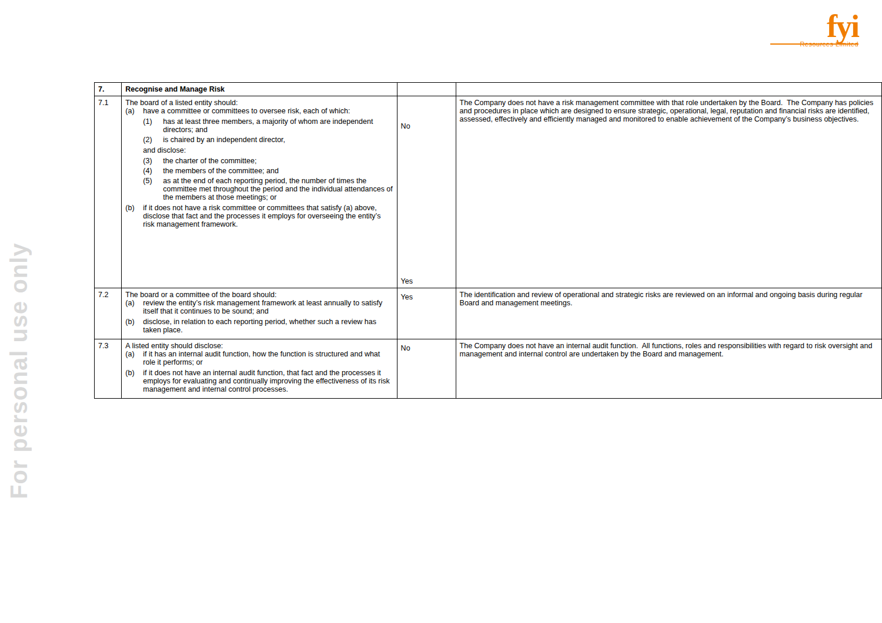fyi
Resources Limited
For personal use only
| 7. | Recognise and Manage Risk | | |
| 7.1 | The board of a listed entity should: (a) have a committee or committees to oversee risk, each of which: (1) has at least three members, a majority of whom are independent directors; and (2) is chaired by an independent director, and disclose: (3) the charter of the committee; (4) the members of the committee; and (5) as at the end of each reporting period, the number of times the committee met throughout the period and the individual attendances of the members at those meetings; or (b) if it does not have a risk committee or committees that satisfy (a) above, disclose that fact and the processes it employs for overseeing the entity’s risk management framework. | No Yes | The Company does not have a risk management committee with that role undertaken by the Board. The Company has policies and procedures in place which are designed to ensure strategic, operational, legal, reputation and financial risks are identified, assessed, effectively and efficiently managed and monitored to enable achievement of the Company’s business objectives. |
| 7.2 | The board or a committee of the board should: (a) review the entity’s risk management framework at least annually to satisfy itself that it continues to be sound; and (b) disclose, in relation to each reporting period, whether such a review has taken place. | Yes | The identification and review of operational and strategic risks are reviewed on an informal and ongoing basis during regular Board and management meetings. |
| 7.3 | A listed entity should disclose: (a) if it has an internal audit function, how the function is structured and what role it performs; or (b) if it does not have an internal audit function, that fact and the processes it employs for evaluating and continually improving the effectiveness of its risk management and internal control processes. | No | The Company does not have an internal audit function. All functions, roles and responsibilities with regard to risk oversight and management and internal control are undertaken by the Board and management. |